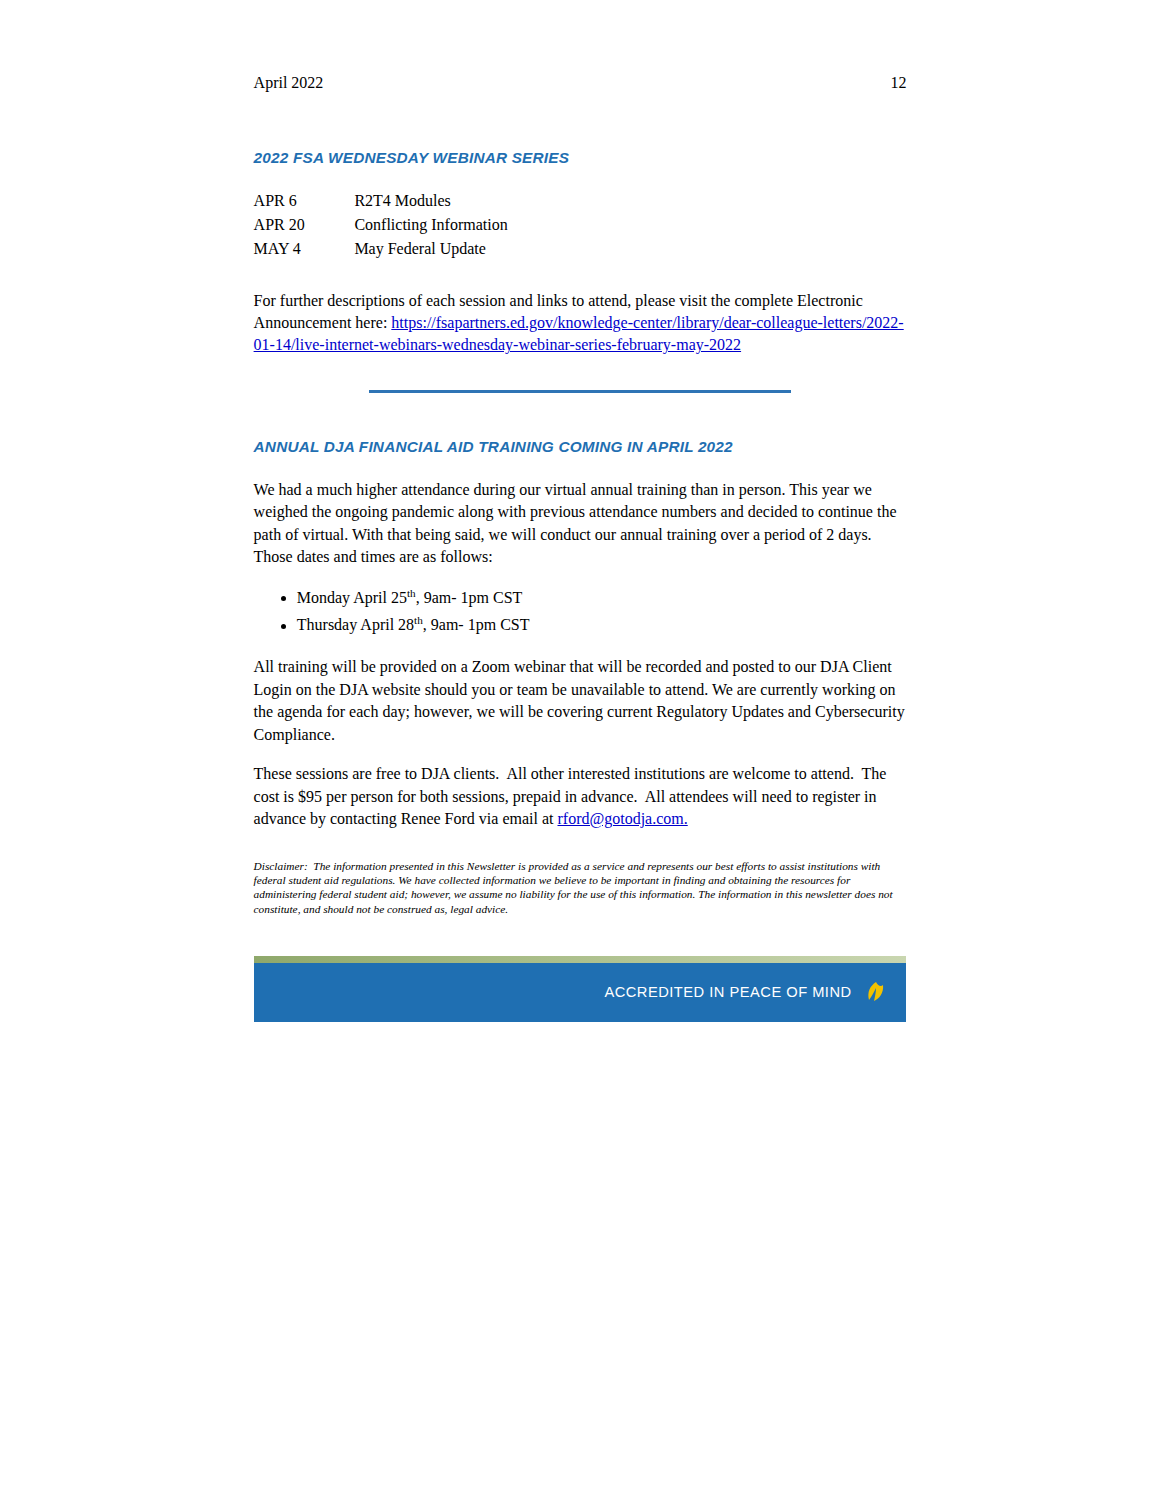April 2022
12
2022 FSA WEDNESDAY WEBINAR SERIES
APR 6
R2T4 Modules
APR 20
Conflicting Information
MAY 4
May Federal Update
For further descriptions of each session and links to attend, please visit the complete Electronic Announcement here: https://fsapartners.ed.gov/knowledge-center/library/dear-colleague-letters/2022-01-14/live-internet-webinars-wednesday-webinar-series-february-may-2022
ANNUAL DJA FINANCIAL AID TRAINING COMING IN APRIL 2022
We had a much higher attendance during our virtual annual training than in person. This year we weighed the ongoing pandemic along with previous attendance numbers and decided to continue the path of virtual. With that being said, we will conduct our annual training over a period of 2 days. Those dates and times are as follows:
Monday April 25th, 9am- 1pm CST
Thursday April 28th, 9am- 1pm CST
All training will be provided on a Zoom webinar that will be recorded and posted to our DJA Client Login on the DJA website should you or team be unavailable to attend. We are currently working on the agenda for each day; however, we will be covering current Regulatory Updates and Cybersecurity Compliance.
These sessions are free to DJA clients. All other interested institutions are welcome to attend. The cost is $95 per person for both sessions, prepaid in advance. All attendees will need to register in advance by contacting Renee Ford via email at rford@gotodja.com.
Disclaimer: The information presented in this Newsletter is provided as a service and represents our best efforts to assist institutions with federal student aid regulations. We have collected information we believe to be important in finding and obtaining the resources for administering federal student aid; however, we assume no liability for the use of this information. The information in this newsletter does not constitute, and should not be construed as, legal advice.
ACCREDITED IN PEACE OF MIND